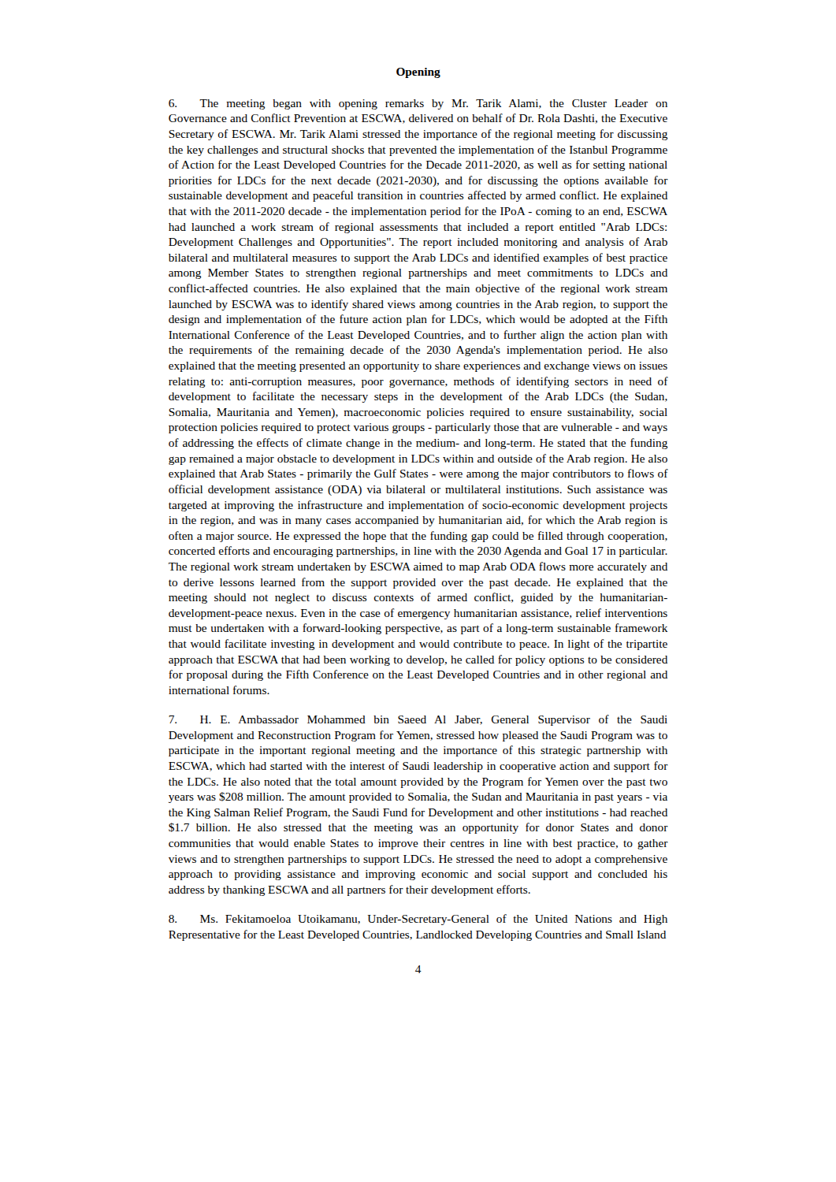Opening
6. The meeting began with opening remarks by Mr. Tarik Alami, the Cluster Leader on Governance and Conflict Prevention at ESCWA, delivered on behalf of Dr. Rola Dashti, the Executive Secretary of ESCWA. Mr. Tarik Alami stressed the importance of the regional meeting for discussing the key challenges and structural shocks that prevented the implementation of the Istanbul Programme of Action for the Least Developed Countries for the Decade 2011-2020, as well as for setting national priorities for LDCs for the next decade (2021-2030), and for discussing the options available for sustainable development and peaceful transition in countries affected by armed conflict. He explained that with the 2011-2020 decade - the implementation period for the IPoA - coming to an end, ESCWA had launched a work stream of regional assessments that included a report entitled "Arab LDCs: Development Challenges and Opportunities". The report included monitoring and analysis of Arab bilateral and multilateral measures to support the Arab LDCs and identified examples of best practice among Member States to strengthen regional partnerships and meet commitments to LDCs and conflict-affected countries. He also explained that the main objective of the regional work stream launched by ESCWA was to identify shared views among countries in the Arab region, to support the design and implementation of the future action plan for LDCs, which would be adopted at the Fifth International Conference of the Least Developed Countries, and to further align the action plan with the requirements of the remaining decade of the 2030 Agenda's implementation period. He also explained that the meeting presented an opportunity to share experiences and exchange views on issues relating to: anti-corruption measures, poor governance, methods of identifying sectors in need of development to facilitate the necessary steps in the development of the Arab LDCs (the Sudan, Somalia, Mauritania and Yemen), macroeconomic policies required to ensure sustainability, social protection policies required to protect various groups - particularly those that are vulnerable - and ways of addressing the effects of climate change in the medium- and long-term. He stated that the funding gap remained a major obstacle to development in LDCs within and outside of the Arab region. He also explained that Arab States - primarily the Gulf States - were among the major contributors to flows of official development assistance (ODA) via bilateral or multilateral institutions. Such assistance was targeted at improving the infrastructure and implementation of socio-economic development projects in the region, and was in many cases accompanied by humanitarian aid, for which the Arab region is often a major source. He expressed the hope that the funding gap could be filled through cooperation, concerted efforts and encouraging partnerships, in line with the 2030 Agenda and Goal 17 in particular. The regional work stream undertaken by ESCWA aimed to map Arab ODA flows more accurately and to derive lessons learned from the support provided over the past decade. He explained that the meeting should not neglect to discuss contexts of armed conflict, guided by the humanitarian-development-peace nexus. Even in the case of emergency humanitarian assistance, relief interventions must be undertaken with a forward-looking perspective, as part of a long-term sustainable framework that would facilitate investing in development and would contribute to peace. In light of the tripartite approach that ESCWA that had been working to develop, he called for policy options to be considered for proposal during the Fifth Conference on the Least Developed Countries and in other regional and international forums.
7. H. E. Ambassador Mohammed bin Saeed Al Jaber, General Supervisor of the Saudi Development and Reconstruction Program for Yemen, stressed how pleased the Saudi Program was to participate in the important regional meeting and the importance of this strategic partnership with ESCWA, which had started with the interest of Saudi leadership in cooperative action and support for the LDCs. He also noted that the total amount provided by the Program for Yemen over the past two years was $208 million. The amount provided to Somalia, the Sudan and Mauritania in past years - via the King Salman Relief Program, the Saudi Fund for Development and other institutions - had reached $1.7 billion. He also stressed that the meeting was an opportunity for donor States and donor communities that would enable States to improve their centres in line with best practice, to gather views and to strengthen partnerships to support LDCs. He stressed the need to adopt a comprehensive approach to providing assistance and improving economic and social support and concluded his address by thanking ESCWA and all partners for their development efforts.
8. Ms. Fekitamoeloa Utoikamanu, Under-Secretary-General of the United Nations and High Representative for the Least Developed Countries, Landlocked Developing Countries and Small Island
4